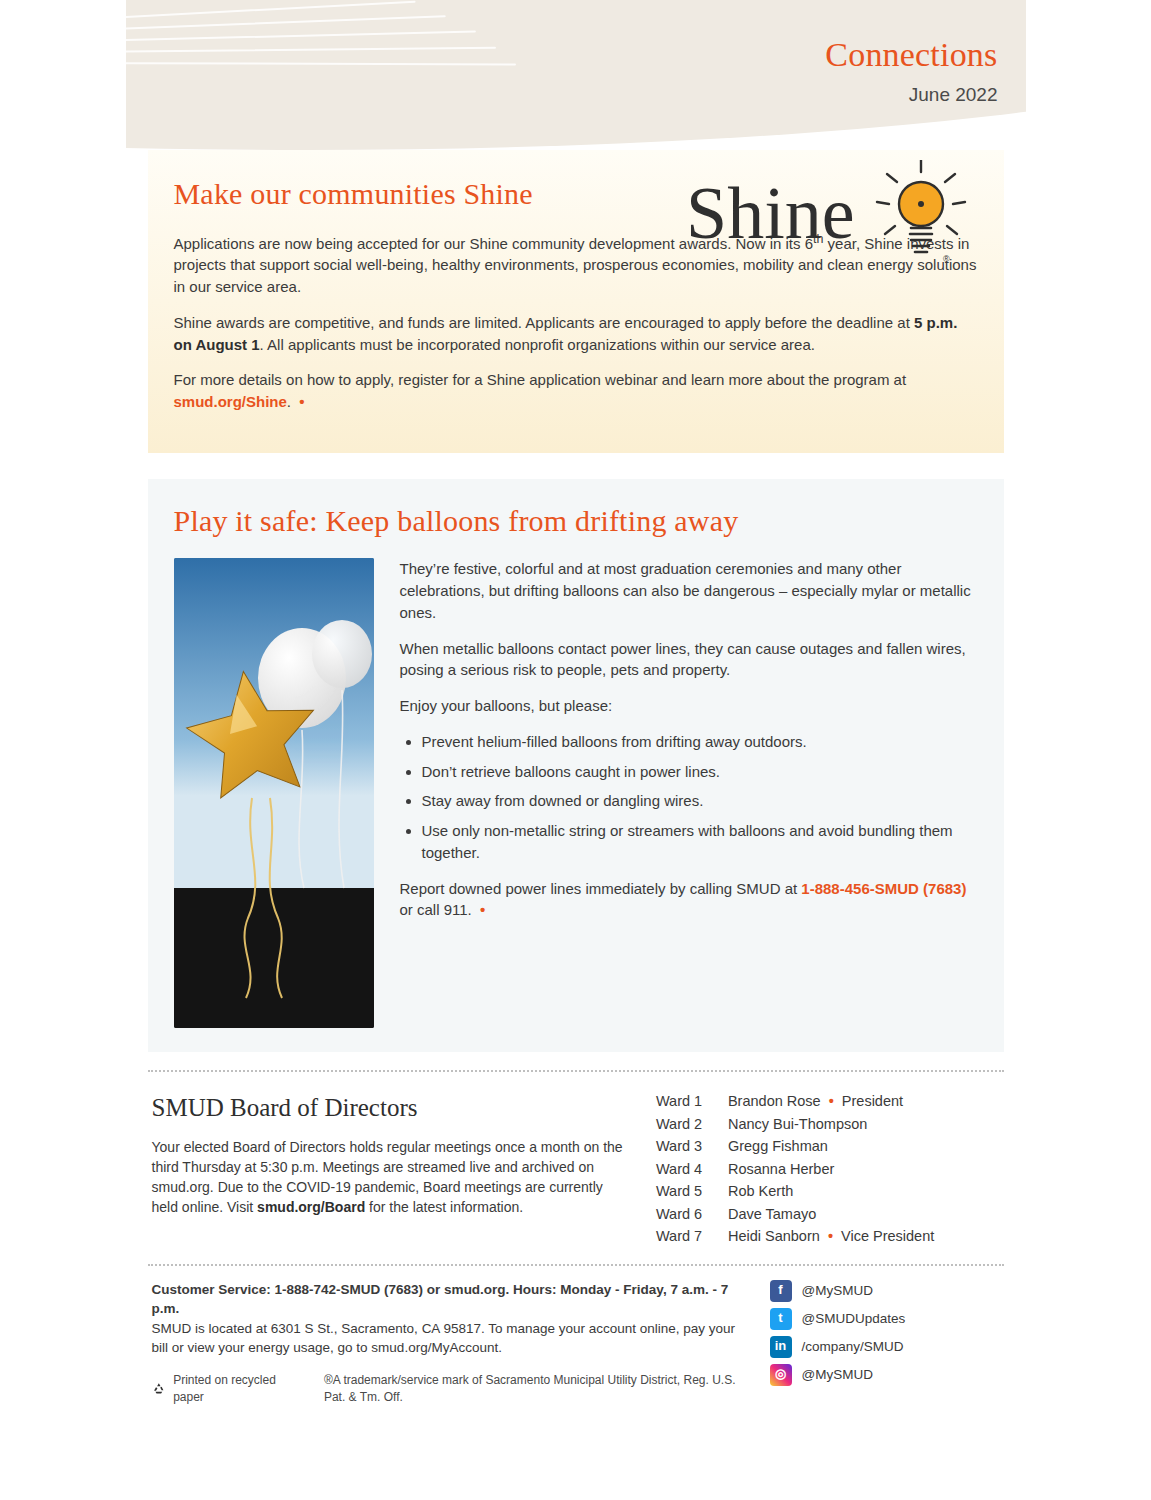Connections
June 2022
Shine ®
Make our communities Shine
Applications are now being accepted for our Shine community development awards. Now in its 6th year, Shine invests in projects that support social well-being, healthy environments, prosperous economies, mobility and clean energy solutions in our service area.
Shine awards are competitive, and funds are limited. Applicants are encouraged to apply before the deadline at 5 p.m. on August 1. All applicants must be incorporated nonprofit organizations within our service area.
For more details on how to apply, register for a Shine application webinar and learn more about the program at smud.org/Shine. •
Play it safe: Keep balloons from drifting away
They’re festive, colorful and at most graduation ceremonies and many other celebrations, but drifting balloons can also be dangerous – especially mylar or metallic ones.
When metallic balloons contact power lines, they can cause outages and fallen wires, posing a serious risk to people, pets and property.
Enjoy your balloons, but please:
Prevent helium-filled balloons from drifting away outdoors.
Don’t retrieve balloons caught in power lines.
Stay away from downed or dangling wires.
Use only non-metallic string or streamers with balloons and avoid bundling them together.
Report downed power lines immediately by calling SMUD at 1-888-456-SMUD (7683) or call 911. •
SMUD Board of Directors
Your elected Board of Directors holds regular meetings once a month on the third Thursday at 5:30 p.m. Meetings are streamed live and archived on smud.org. Due to the COVID-19 pandemic, Board meetings are currently held online. Visit smud.org/Board for the latest information.
Ward 1 Brandon Rose • President
Ward 2 Nancy Bui-Thompson
Ward 3 Gregg Fishman
Ward 4 Rosanna Herber
Ward 5 Rob Kerth
Ward 6 Dave Tamayo
Ward 7 Heidi Sanborn • Vice President
Customer Service: 1-888-742-SMUD (7683) or smud.org. Hours: Monday - Friday, 7 a.m. - 7 p.m.
SMUD is located at 6301 S St., Sacramento, CA 95817. To manage your account online, pay your bill or view your energy usage, go to smud.org/MyAccount.
Printed on recycled paper ®A trademark/service mark of Sacramento Municipal Utility District, Reg. U.S. Pat. & Tm. Off.
f@MySMUD
t@SMUDUpdates
in/company/SMUD
◎@MySMUD